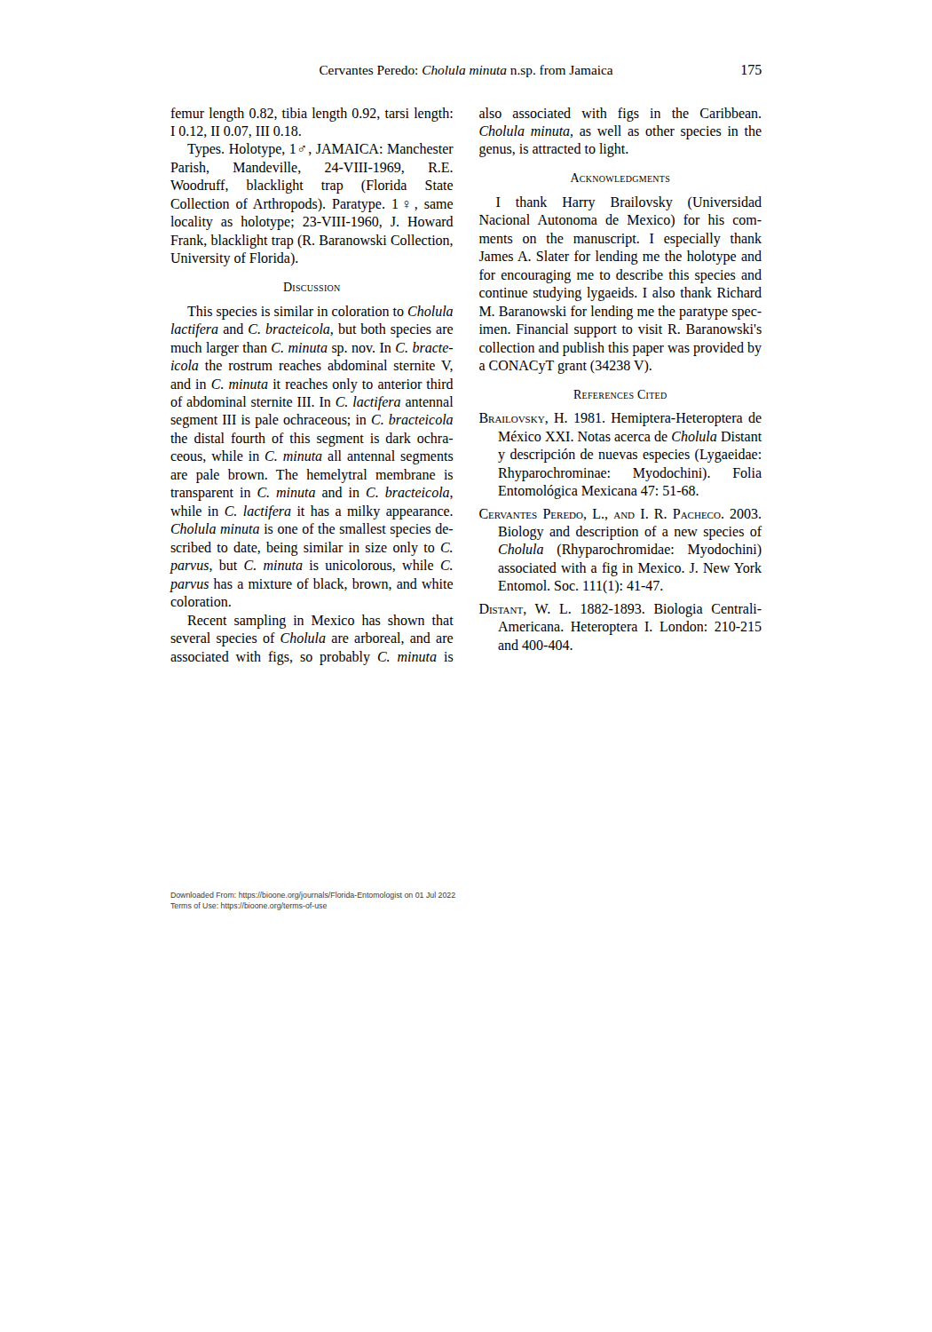Cervantes Peredo: Cholula minuta n.sp. from Jamaica 175
femur length 0.82, tibia length 0.92, tarsi length: I 0.12, II 0.07, III 0.18.
Types. Holotype, 1♂, JAMAICA: Manchester Parish, Mandeville, 24-VIII-1969, R.E. Woodruff, blacklight trap (Florida State Collection of Arthropods). Paratype. 1♀, same locality as holotype; 23-VIII-1960, J. Howard Frank, blacklight trap (R. Baranowski Collection, University of Florida).
Discussion
This species is similar in coloration to Cholula lactifera and C. bracteicola, but both species are much larger than C. minuta sp. nov. In C. bracteicola the rostrum reaches abdominal sternite V, and in C. minuta it reaches only to anterior third of abdominal sternite III. In C. lactifera antennal segment III is pale ochraceous; in C. bracteicola the distal fourth of this segment is dark ochraceous, while in C. minuta all antennal segments are pale brown. The hemelytral membrane is transparent in C. minuta and in C. bracteicola, while in C. lactifera it has a milky appearance. Cholula minuta is one of the smallest species described to date, being similar in size only to C. parvus, but C. minuta is unicolorous, while C. parvus has a mixture of black, brown, and white coloration.
Recent sampling in Mexico has shown that several species of Cholula are arboreal, and are associated with figs, so probably C. minuta is also associated with figs in the Caribbean. Cholula minuta, as well as other species in the genus, is attracted to light.
Acknowledgments
I thank Harry Brailovsky (Universidad Nacional Autonoma de Mexico) for his comments on the manuscript. I especially thank James A. Slater for lending me the holotype and for encouraging me to describe this species and continue studying lygaeids. I also thank Richard M. Baranowski for lending me the paratype specimen. Financial support to visit R. Baranowski's collection and publish this paper was provided by a CONACyT grant (34238 V).
References Cited
Brailovsky, H. 1981. Hemiptera-Heteroptera de México XXI. Notas acerca de Cholula Distant y descripción de nuevas especies (Lygaeidae: Rhyparochrominae: Myodochini). Folia Entomológica Mexicana 47: 51-68.
Cervantes Peredo, L., and I. R. Pacheco. 2003. Biology and description of a new species of Cholula (Rhyparochromidae: Myodochini) associated with a fig in Mexico. J. New York Entomol. Soc. 111(1): 41-47.
Distant, W. L. 1882-1893. Biologia Centrali-Americana. Heteroptera I. London: 210-215 and 400-404.
Downloaded From: https://bioone.org/journals/Florida-Entomologist on 01 Jul 2022
Terms of Use: https://bioone.org/terms-of-use